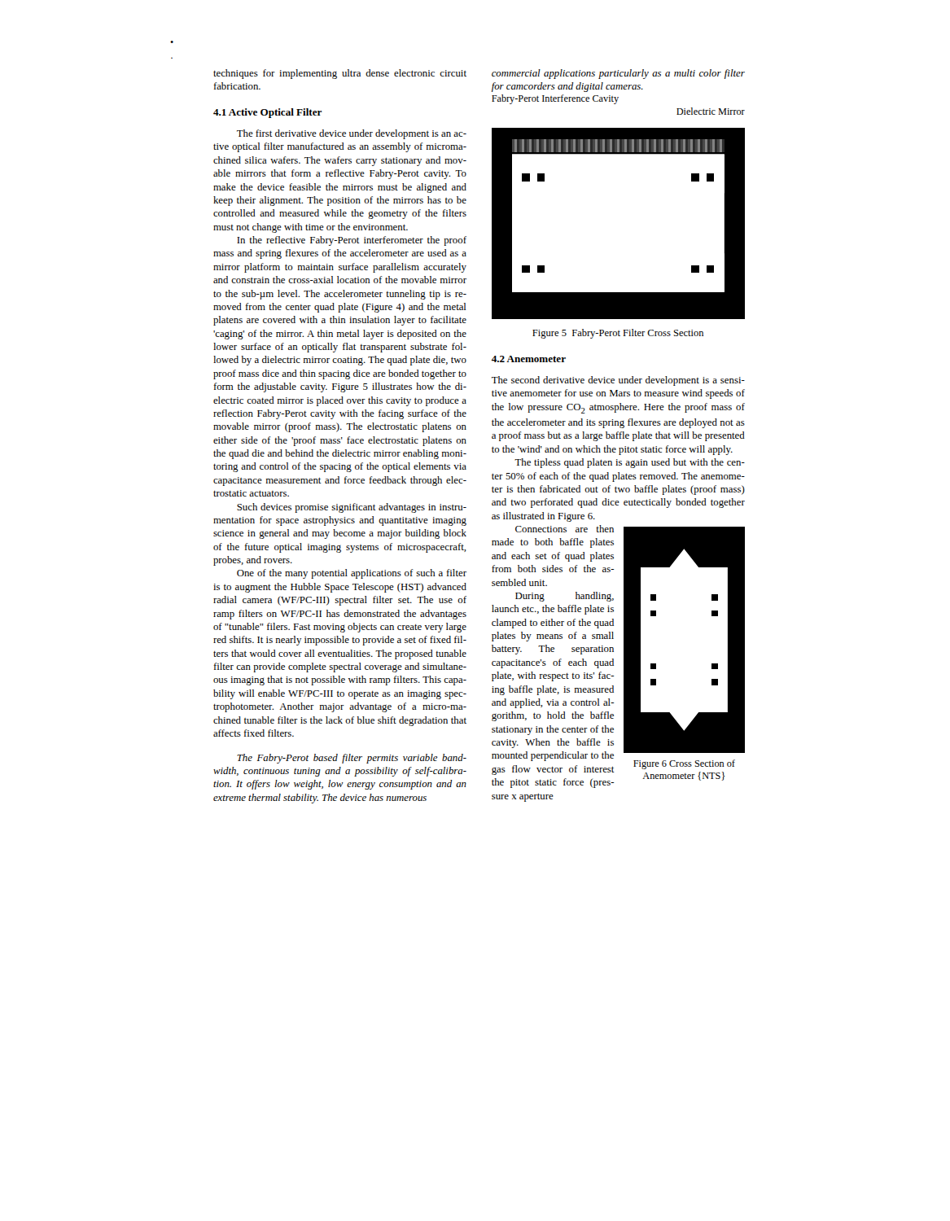•
·
techniques for implementing ultra dense electronic circuit fabrication.
4.1 Active Optical Filter
The first derivative device under development is an active optical filter manufactured as an assembly of micromachined silica wafers. The wafers carry stationary and movable mirrors that form a reflective Fabry-Perot cavity. To make the device feasible the mirrors must be aligned and keep their alignment. The position of the mirrors has to be controlled and measured while the geometry of the filters must not change with time or the environment.
In the reflective Fabry-Perot interferometer the proof mass and spring flexures of the accelerometer are used as a mirror platform to maintain surface parallelism accurately and constrain the cross-axial location of the movable mirror to the sub-µm level. The accelerometer tunneling tip is removed from the center quad plate (Figure 4) and the metal platens are covered with a thin insulation layer to facilitate 'caging' of the mirror. A thin metal layer is deposited on the lower surface of an optically flat transparent substrate followed by a dielectric mirror coating. The quad plate die, two proof mass dice and thin spacing dice are bonded together to form the adjustable cavity. Figure 5 illustrates how the dielectric coated mirror is placed over this cavity to produce a reflection Fabry-Perot cavity with the facing surface of the movable mirror (proof mass). The electrostatic platens on either side of the 'proof mass' face electrostatic platens on the quad die and behind the dielectric mirror enabling monitoring and control of the spacing of the optical elements via capacitance measurement and force feedback through electrostatic actuators.
Such devices promise significant advantages in instrumentation for space astrophysics and quantitative imaging science in general and may become a major building block of the future optical imaging systems of microspacecraft, probes, and rovers.
One of the many potential applications of such a filter is to augment the Hubble Space Telescope (HST) advanced radial camera (WF/PC-III) spectral filter set. The use of ramp filters on WF/PC-II has demonstrated the advantages of "tunable" filers. Fast moving objects can create very large red shifts. It is nearly impossible to provide a set of fixed filters that would cover all eventualities. The proposed tunable filter can provide complete spectral coverage and simultaneous imaging that is not possible with ramp filters. This capability will enable WF/PC-III to operate as an imaging spectrophotometer. Another major advantage of a micro-machined tunable filter is the lack of blue shift degradation that affects fixed filters.
The Fabry-Perot based filter permits variable bandwidth, continuous tuning and a possibility of self-calibration. It offers low weight, low energy consumption and an extreme thermal stability. The device has numerous
commercial applications particularly as a multi color filter for camcorders and digital cameras.
Fabry-Perot Interference Cavity Dielectric Mirror
Figure 5 Fabry-Perot Filter Cross Section
4.2 Anemometer
The second derivative device under development is a sensitive anemometer for use on Mars to measure wind speeds of the low pressure CO2 atmosphere. Here the proof mass of the accelerometer and its spring flexures are deployed not as a proof mass but as a large baffle plate that will be presented to the 'wind' and on which the pitot static force will apply.
The tipless quad platen is again used but with the center 50% of each of the quad plates removed. The anemometer is then fabricated out of two baffle plates (proof mass) and two perforated quad dice eutectically bonded together as illustrated in Figure 6.
Figure 6 Cross Section of
Anemometer {NTS}
Connections are then made to both baffle plates and each set of quad plates from both sides of the assembled unit.
During handling, launch etc., the baffle plate is clamped to either of the quad plates by means of a small battery. The separation capacitance's of each quad plate, with respect to its' facing baffle plate, is measured and applied, via a control algorithm, to hold the baffle stationary in the center of the cavity. When the baffle is mounted perpendicular to the gas flow vector of interest the pitot static force (pressure x aperture